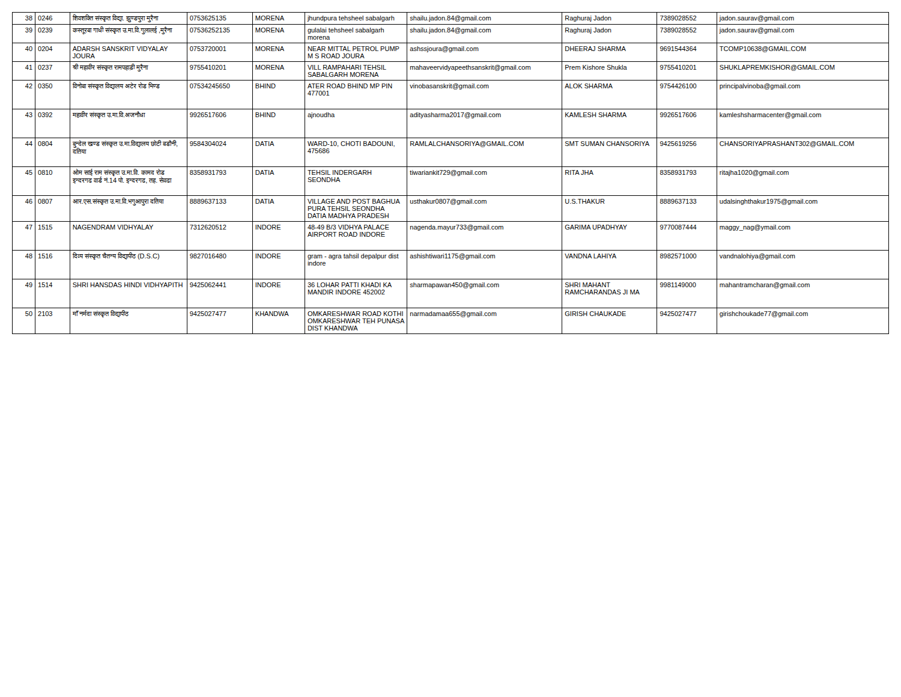| 38 | 0246 | शिवशक्ति संस्कृत विद्या. झुण्डपुरा मुरैना | 0753625135 | MORENA | jhundpura tehsheel sabalgarh | shailu.jadon.84@gmail.com | Raghuraj Jadon | 7389028552 | jadon.saurav@gmail.com |
| 39 | 0239 | कस्तूरबा गाधी संस्कृत उ.मा.वि.गुलालई ,मुरैना | 07536252135 | MORENA | gulalai tehsheel sabalgarh morena | shailu.jadon.84@gmail.com | Raghuraj Jadon | 7389028552 | jadon.saurav@gmail.com |
| 40 | 0204 | ADARSH SANSKRIT VIDYALAY JOURA | 0753720001 | MORENA | NEAR MITTAL PETROL PUMP M S ROAD JOURA | ashssjoura@gmail.com | DHEERAJ SHARMA | 9691544364 | TCOMP10638@GMAIL.COM |
| 41 | 0237 | श्री महावीर संस्कृत रामपहाड़ी मुरैना | 9755410201 | MORENA | VILL RAMPAHARI TEHSIL SABALGARH MORENA | mahaveervidyapeethsanskrit@gmail.com | Prem Kishore Shukla | 9755410201 | SHUKLAPREMKISHOR@GMAIL.COM |
| 42 | 0350 | विनोबा संस्कृत विद्यालय अटेर रोड भिण्ड | 07534245650 | BHIND | ATER ROAD BHIND MP PIN 477001 | vinobasanskrit@gmail.com | ALOK SHARMA | 9754426100 | principalvinoba@gmail.com |
| 43 | 0392 | महावीर संस्कृत उ.मा.वि.अजनौधा | 9926517606 | BHIND | ajnoudha | adityasharma2017@gmail.com | KAMLESH SHARMA | 9926517606 | kamleshsharmacenter@gmail.com |
| 44 | 0804 | बुन्देल खण्ड संस्कृत उ.मा.विद्यालय छोटी बडौनी, दतिया | 9584304024 | DATIA | WARD-10, CHOTI BADOUNI, 475686 | RAMLALCHANSORIYA@GMAIL.COM | SMT SUMAN CHANSORIYA | 9425619256 | CHANSORIYAPRASHANT302@GMAIL.COM |
| 45 | 0810 | ओम सांई राम संस्कृत उ.मा.वि. कामद रोड इन्दरगढ वार्ड नं.14 पो. इन्दरगढ, तह. सेवढा | 8358931793 | DATIA | TEHSIL INDERGARH SEONDHA | tiwariankit729@gmail.com | RITA JHA | 8358931793 | ritajha1020@gmail.com |
| 46 | 0807 | आर.एस.संस्कृत उ.मा.वि.भगुआपुरा दतिया | 8889637133 | DATIA | VILLAGE AND POST BAGHUA PURA TEHSIL SEONDHA DATIA MADHYA PRADESH | usthakur0807@gmail.com | U.S.THAKUR | 8889637133 | udalsinghthakur1975@gmail.com |
| 47 | 1515 | NAGENDRAM VIDHYALAY | 7312620512 | INDORE | 48-49 B/3 VIDHYA PALACE AIRPORT ROAD INDORE | nagenda.mayur733@gmail.com | GARIMA UPADHYAY | 9770087444 | maggy_nag@ymail.com |
| 48 | 1516 | दिव्य संस्कृत चैतन्य विद्यापीठ (D.S.C) | 9827016480 | INDORE | gram - agra tahsil depalpur dist indore | ashishtiwari1175@gmail.com | VANDNA LAHIYA | 8982571000 | vandnalohiya@gmail.com |
| 49 | 1514 | SHRI HANSDAS HINDI VIDHYAPITH | 9425062441 | INDORE | 36 LOHAR PATTI KHADI KA MANDIR INDORE 452002 | sharmapawan450@gmail.com | SHRI MAHANT RAMCHARANDAS JI MA | 9981149000 | mahantramcharan@gmail.com |
| 50 | 2103 | माँ नर्मदा संस्कृत विद्यापीठ | 9425027477 | KHANDWA | OMKARESHWAR ROAD KOTHI OMKARESHWAR TEH PUNASA DIST KHANDWA | narmadamaa655@gmail.com | GIRISH CHAUKADE | 9425027477 | girishchoukade77@gmail.com |